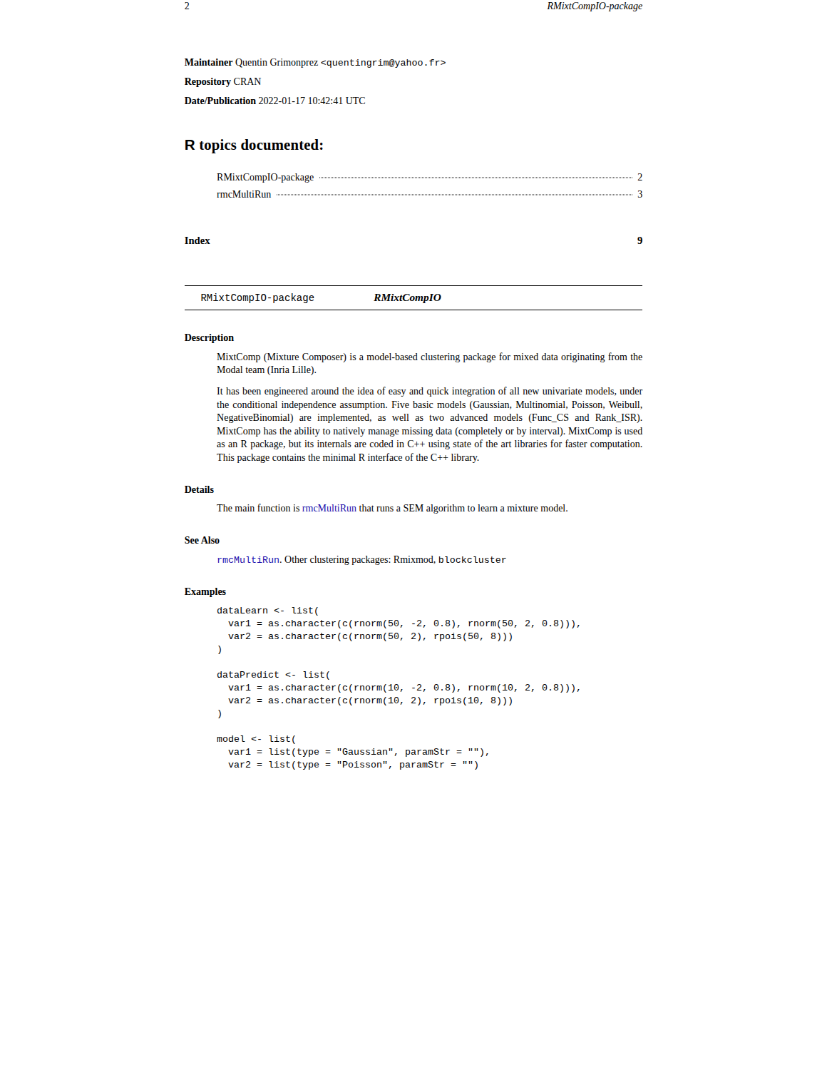2 RMixtCompIO-package
Maintainer Quentin Grimonprez <quentingrim@yahoo.fr>
Repository CRAN
Date/Publication 2022-01-17 10:42:41 UTC
R topics documented:
RMixtCompIO-package 2
rmcMultiRun 3
Index 9
RMixtCompIO-package RMixtCompIO
Description
MixtComp (Mixture Composer) is a model-based clustering package for mixed data originating from the Modal team (Inria Lille).
It has been engineered around the idea of easy and quick integration of all new univariate models, under the conditional independence assumption. Five basic models (Gaussian, Multinomial, Poisson, Weibull, NegativeBinomial) are implemented, as well as two advanced models (Func_CS and Rank_ISR). MixtComp has the ability to natively manage missing data (completely or by interval). MixtComp is used as an R package, but its internals are coded in C++ using state of the art libraries for faster computation. This package contains the minimal R interface of the C++ library.
Details
The main function is rmcMultiRun that runs a SEM algorithm to learn a mixture model.
See Also
rmcMultiRun. Other clustering packages: Rmixmod, blockcluster
Examples
dataLearn <- list(
  var1 = as.character(c(rnorm(50, -2, 0.8), rnorm(50, 2, 0.8))),
  var2 = as.character(c(rnorm(50, 2), rpois(50, 8)))
)

dataPredict <- list(
  var1 = as.character(c(rnorm(10, -2, 0.8), rnorm(10, 2, 0.8))),
  var2 = as.character(c(rnorm(10, 2), rpois(10, 8)))
)

model <- list(
  var1 = list(type = "Gaussian", paramStr = ""),
  var2 = list(type = "Poisson", paramStr = "")